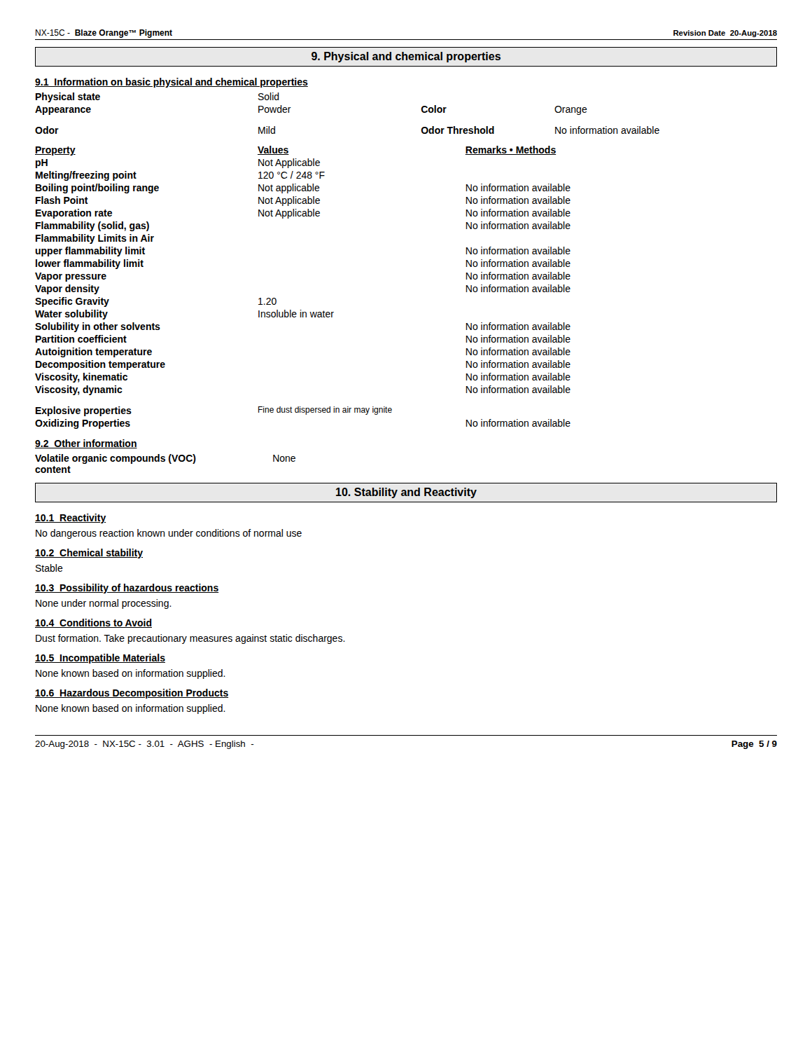NX-15C - Blaze Orange™ Pigment
Revision Date 20-Aug-2018
9. Physical and chemical properties
9.1 Information on basic physical and chemical properties
| Physical state | Solid | | |
| Appearance | Powder | Color | Orange |
| Odor | Mild | Odor Threshold | No information available |
| Property | Values | Remarks • Methods |
| pH | Not Applicable | |
| Melting/freezing point | 120 °C / 248 °F | |
| Boiling point/boiling range | Not applicable | No information available |
| Flash Point | Not Applicable | No information available |
| Evaporation rate | Not Applicable | No information available |
| Flammability (solid, gas) | | No information available |
| Flammability Limits in Air | | |
| upper flammability limit | | No information available |
| lower flammability limit | | No information available |
| Vapor pressure | | No information available |
| Vapor density | | No information available |
| Specific Gravity | 1.20 | |
| Water solubility | Insoluble in water | |
| Solubility in other solvents | | No information available |
| Partition coefficient | | No information available |
| Autoignition temperature | | No information available |
| Decomposition temperature | | No information available |
| Viscosity, kinematic | | No information available |
| Viscosity, dynamic | | No information available |
| Explosive properties | Fine dust dispersed in air may ignite | |
| Oxidizing Properties | | No information available |
9.2 Other information
| Volatile organic compounds (VOC) content | None | | |
10. Stability and Reactivity
10.1 Reactivity
No dangerous reaction known under conditions of normal use
10.2 Chemical stability
Stable
10.3 Possibility of hazardous reactions
None under normal processing.
10.4 Conditions to Avoid
Dust formation. Take precautionary measures against static discharges.
10.5 Incompatible Materials
None known based on information supplied.
10.6 Hazardous Decomposition Products
None known based on information supplied.
20-Aug-2018 - NX-15C - 3.01 - AGHS - English -
Page 5 / 9